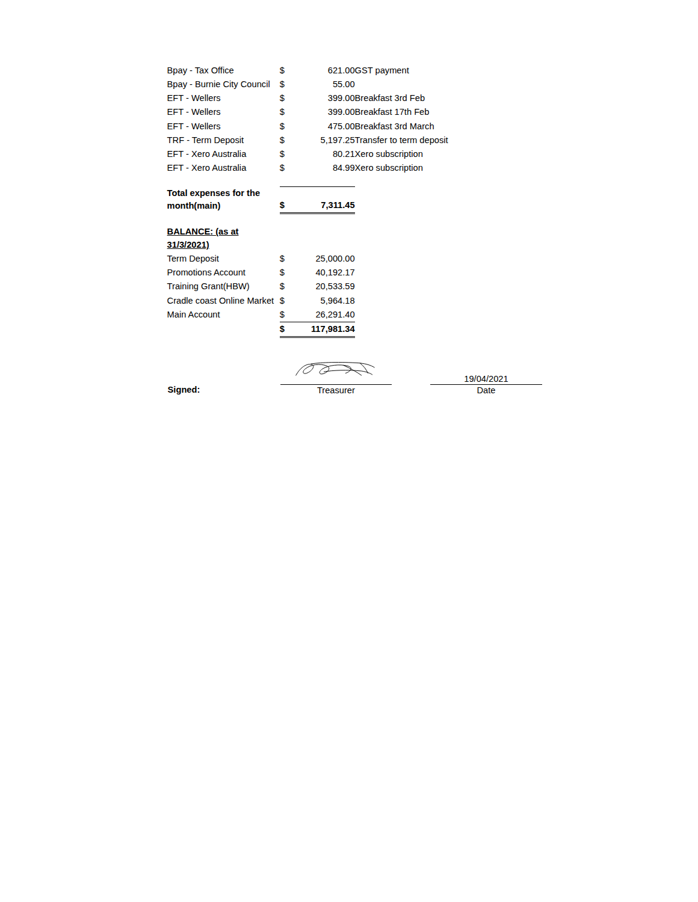| Bpay - Tax Office | $ | 621.00 | GST payment | |
| Bpay - Burnie City Council | $ | 55.00 | | |
| EFT - Wellers | $ | 399.00 | Breakfast 3rd Feb | |
| EFT - Wellers | $ | 399.00 | Breakfast 17th Feb | |
| EFT - Wellers | $ | 475.00 | Breakfast 3rd March | |
| TRF - Term Deposit | $ | 5,197.25 | Transfer to term deposit | |
| EFT - Xero Australia | $ | 80.21 | Xero subscription | |
| EFT - Xero Australia | $ | 84.99 | Xero subscription | |
| Total expenses for the month(main) | $ | 7,311.45 | | |
| BALANCE: (as at 31/3/2021) | | | | |
| Term Deposit | $ | 25,000.00 | | |
| Promotions Account | $ | 40,192.17 | | |
| Training Grant(HBW) | $ | 20,533.59 | | |
| Cradle coast Online Market | $ | 5,964.18 | | |
| Main Account | $ | 26,291.40 | | |
| | $ | 117,981.34 | | |
| Signed: | Treasurer | | 19/04/2021 Date |